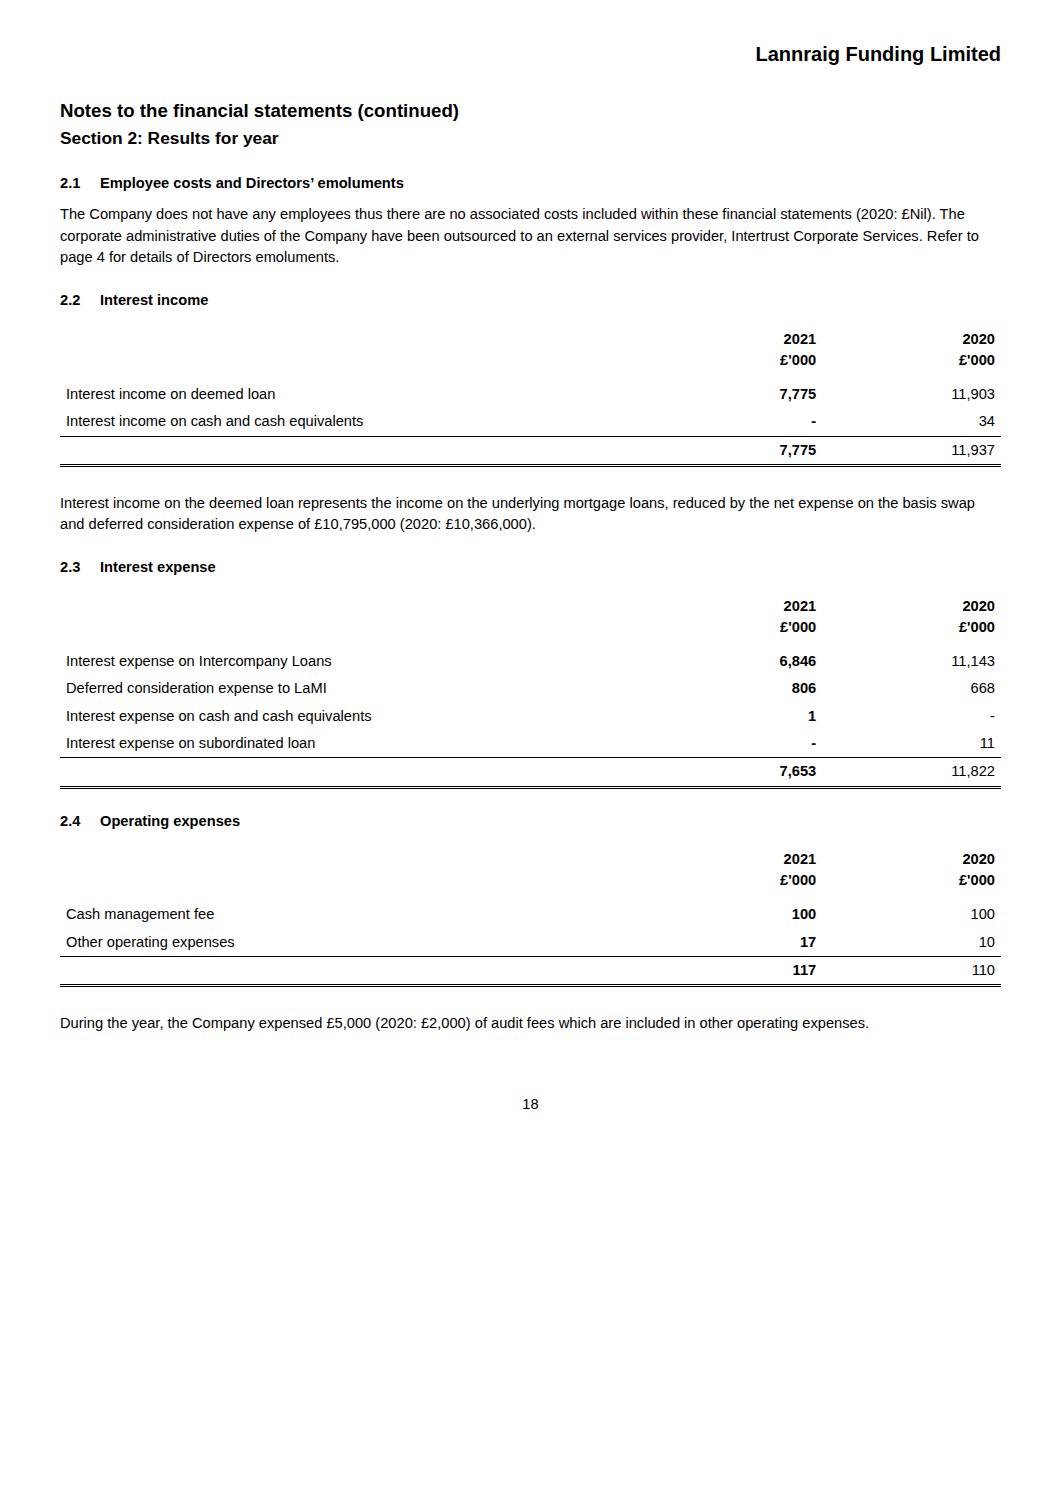Lannraig Funding Limited
Notes to the financial statements (continued)
Section 2: Results for year
2.1 Employee costs and Directors’ emoluments
The Company does not have any employees thus there are no associated costs included within these financial statements (2020: £Nil). The corporate administrative duties of the Company have been outsourced to an external services provider, Intertrust Corporate Services. Refer to page 4 for details of Directors emoluments.
2.2 Interest income
| | 2021 | 2020 |
| --- | --- | --- |
| | £'000 | £'000 |
| Interest income on deemed loan | 7,775 | 11,903 |
| Interest income on cash and cash equivalents | - | 34 |
| | 7,775 | 11,937 |
Interest income on the deemed loan represents the income on the underlying mortgage loans, reduced by the net expense on the basis swap and deferred consideration expense of £10,795,000 (2020: £10,366,000).
2.3 Interest expense
| | 2021 | 2020 |
| --- | --- | --- |
| | £'000 | £'000 |
| Interest expense on Intercompany Loans | 6,846 | 11,143 |
| Deferred consideration expense to LaMI | 806 | 668 |
| Interest expense on cash and cash equivalents | 1 | - |
| Interest expense on subordinated loan | - | 11 |
| | 7,653 | 11,822 |
2.4 Operating expenses
| | 2021 | 2020 |
| --- | --- | --- |
| | £'000 | £'000 |
| Cash management fee | 100 | 100 |
| Other operating expenses | 17 | 10 |
| | 117 | 110 |
During the year, the Company expensed £5,000 (2020: £2,000) of audit fees which are included in other operating expenses.
18